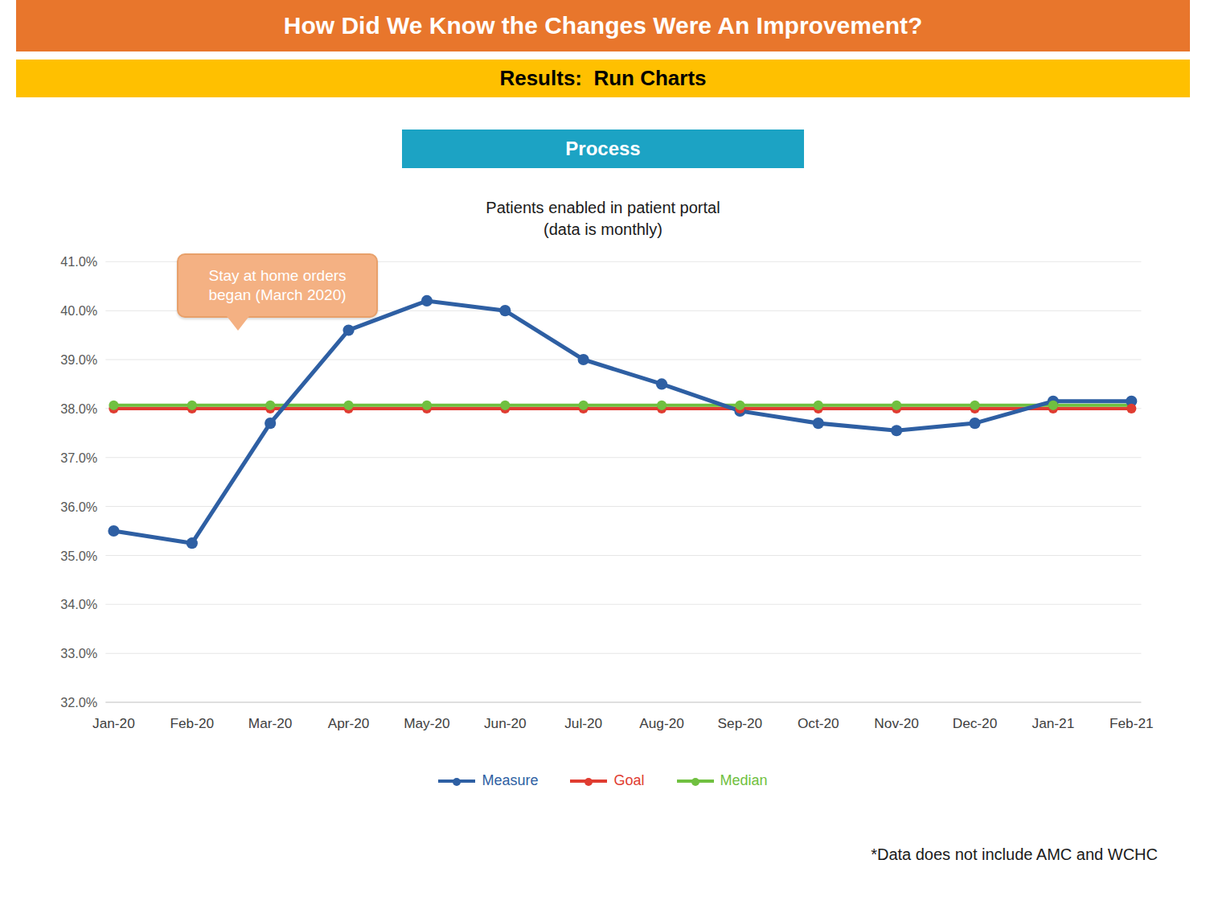How Did We Know the Changes Were An Improvement?
Results: Run Charts
Process
Patients enabled in patient portal
(data is monthly)
Stay at home orders began (March 2020)
Patients enabled in patient portal (monthly) Line chart. Measure values: Jan-20 35.5%, Feb-20 35.25%, Mar-20 37.7%, Apr-20 39.6%, May-20 40.2%, Jun-20 40.0%, Jul-20 39.0%, Aug-20 38.5%, Sep-20 37.95%, Oct-20 37.7%, Nov-20 37.55%, Dec-20 37.7%, Jan-21 38.15%, Feb-21 38.15%. Goal and median constant at 38.0%. 41.0% 40.0% 39.0% 38.0% 37.0% 36.0% 35.0% 34.0% 33.0% 32.0% Jan-20 Feb-20 Mar-20 Apr-20 May-20 Jun-20 Jul-20 Aug-20 Sep-20 Oct-20 Nov-20 Dec-20 Jan-21 Feb-21
Measure Goal Median
*Data does not include AMC and WCHC